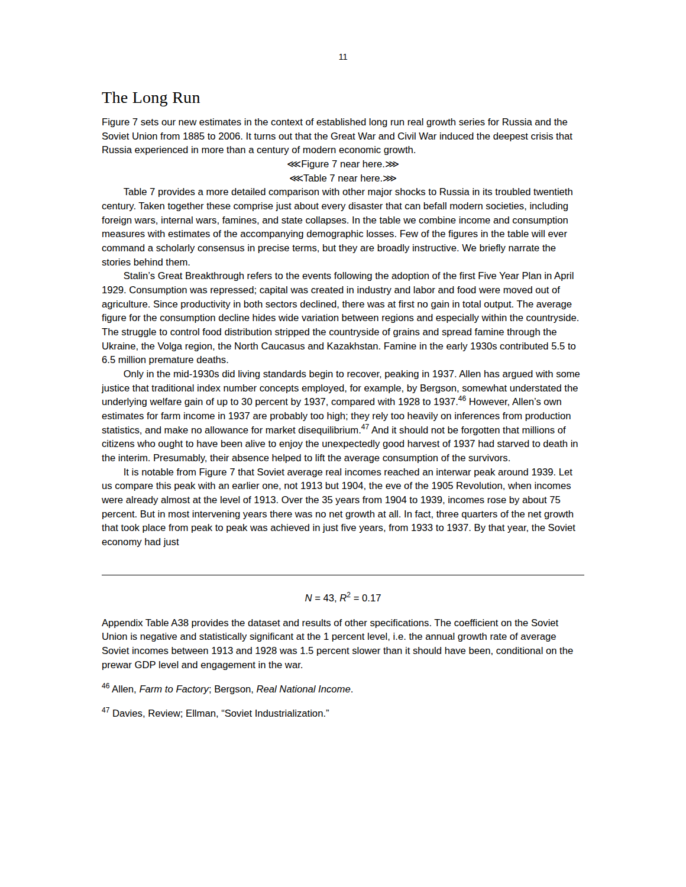11
The Long Run
Figure 7 sets our new estimates in the context of established long run real growth series for Russia and the Soviet Union from 1885 to 2006. It turns out that the Great War and Civil War induced the deepest crisis that Russia experienced in more than a century of modern economic growth.
⋘Figure 7 near here.⋙
⋘Table 7 near here.⋙
Table 7 provides a more detailed comparison with other major shocks to Russia in its troubled twentieth century. Taken together these comprise just about every disaster that can befall modern societies, including foreign wars, internal wars, famines, and state collapses. In the table we combine income and consumption measures with estimates of the accompanying demographic losses. Few of the figures in the table will ever command a scholarly consensus in precise terms, but they are broadly instructive. We briefly narrate the stories behind them.
Stalin’s Great Breakthrough refers to the events following the adoption of the first Five Year Plan in April 1929. Consumption was repressed; capital was created in industry and labor and food were moved out of agriculture. Since productivity in both sectors declined, there was at first no gain in total output. The average figure for the consumption decline hides wide variation between regions and especially within the countryside. The struggle to control food distribution stripped the countryside of grains and spread famine through the Ukraine, the Volga region, the North Caucasus and Kazakhstan. Famine in the early 1930s contributed 5.5 to 6.5 million premature deaths.
Only in the mid-1930s did living standards begin to recover, peaking in 1937. Allen has argued with some justice that traditional index number concepts employed, for example, by Bergson, somewhat understated the underlying welfare gain of up to 30 percent by 1937, compared with 1928 to 1937.46 However, Allen’s own estimates for farm income in 1937 are probably too high; they rely too heavily on inferences from production statistics, and make no allowance for market disequilibrium.47 And it should not be forgotten that millions of citizens who ought to have been alive to enjoy the unexpectedly good harvest of 1937 had starved to death in the interim. Presumably, their absence helped to lift the average consumption of the survivors.
It is notable from Figure 7 that Soviet average real incomes reached an interwar peak around 1939. Let us compare this peak with an earlier one, not 1913 but 1904, the eve of the 1905 Revolution, when incomes were already almost at the level of 1913. Over the 35 years from 1904 to 1939, incomes rose by about 75 percent. But in most intervening years there was no net growth at all. In fact, three quarters of the net growth that took place from peak to peak was achieved in just five years, from 1933 to 1937. By that year, the Soviet economy had just
N = 43, R2 = 0.17
Appendix Table A38 provides the dataset and results of other specifications. The coefficient on the Soviet Union is negative and statistically significant at the 1 percent level, i.e. the annual growth rate of average Soviet incomes between 1913 and 1928 was 1.5 percent slower than it should have been, conditional on the prewar GDP level and engagement in the war.
46 Allen, Farm to Factory; Bergson, Real National Income.
47 Davies, Review; Ellman, “Soviet Industrialization.”